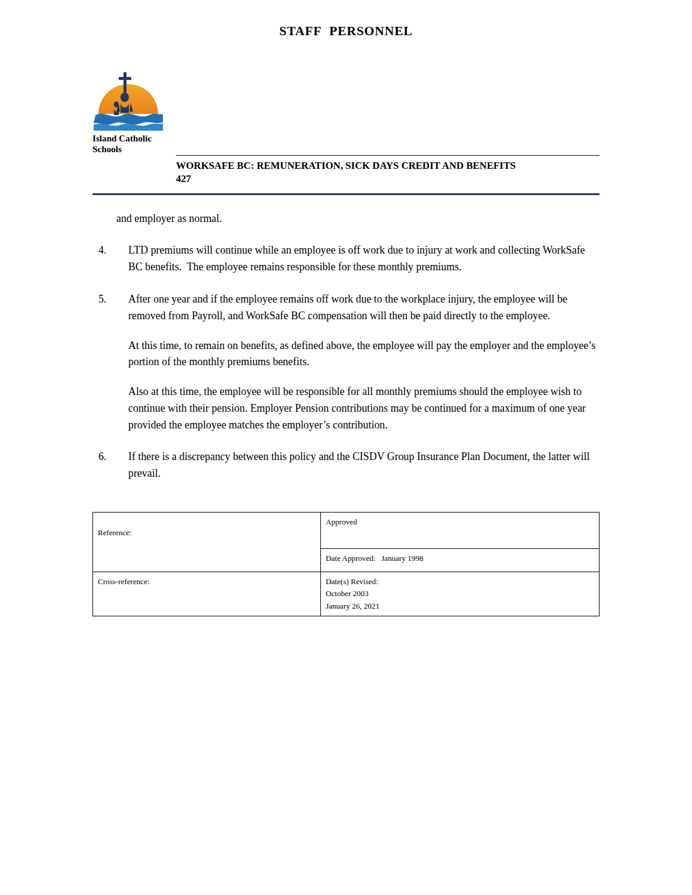STAFF PERSONNEL
Island Catholic Schools
WORKSAFE BC: REMUNERATION, SICK DAYS CREDIT AND BENEFITS
427
and employer as normal.
4.
LTD premiums will continue while an employee is off work due to injury at work and collecting WorkSafe BC benefits. The employee remains responsible for these monthly premiums.
5.
After one year and if the employee remains off work due to the workplace injury, the employee will be removed from Payroll, and WorkSafe BC compensation will then be paid directly to the employee.
At this time, to remain on benefits, as defined above, the employee will pay the employer and the employee’s portion of the monthly premiums benefits.
Also at this time, the employee will be responsible for all monthly premiums should the employee wish to continue with their pension. Employer Pension contributions may be continued for a maximum of one year provided the employee matches the employer’s contribution.
6.
If there is a discrepancy between this policy and the CISDV Group Insurance Plan Document, the latter will prevail.
| Reference: | Approved |
| Date Approved: January 1998 |
| Cross-reference: | Date(s) Revised: October 2003 January 26, 2021 |